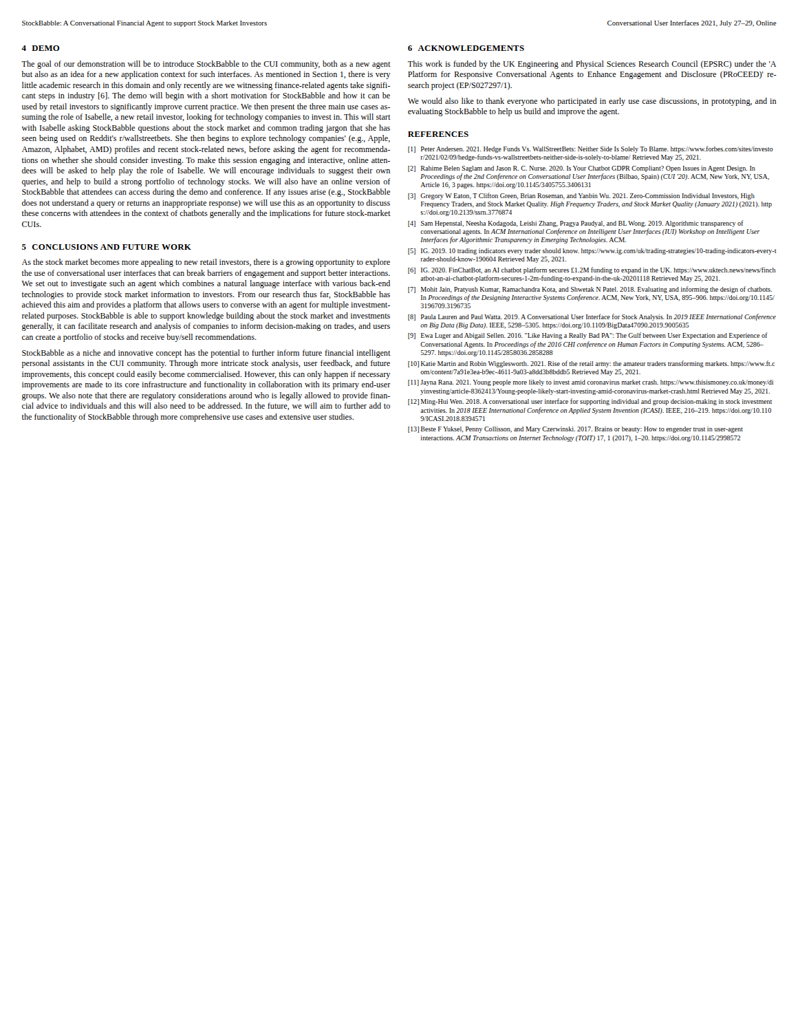StockBabble: A Conversational Financial Agent to support Stock Market Investors
Conversational User Interfaces 2021, July 27–29, Online
4 DEMO
The goal of our demonstration will be to introduce StockBabble to the CUI community, both as a new agent but also as an idea for a new application context for such interfaces. As mentioned in Section 1, there is very little academic research in this domain and only recently are we witnessing finance-related agents take significant steps in industry [6]. The demo will begin with a short motivation for StockBabble and how it can be used by retail investors to significantly improve current practice. We then present the three main use cases assuming the role of Isabelle, a new retail investor, looking for technology companies to invest in. This will start with Isabelle asking StockBabble questions about the stock market and common trading jargon that she has seen being used on Reddit's r/wallstreetbets. She then begins to explore technology companies' (e.g., Apple, Amazon, Alphabet, AMD) profiles and recent stock-related news, before asking the agent for recommendations on whether she should consider investing. To make this session engaging and interactive, online attendees will be asked to help play the role of Isabelle. We will encourage individuals to suggest their own queries, and help to build a strong portfolio of technology stocks. We will also have an online version of StockBabble that attendees can access during the demo and conference. If any issues arise (e.g., StockBabble does not understand a query or returns an inappropriate response) we will use this as an opportunity to discuss these concerns with attendees in the context of chatbots generally and the implications for future stock-market CUIs.
5 CONCLUSIONS AND FUTURE WORK
As the stock market becomes more appealing to new retail investors, there is a growing opportunity to explore the use of conversational user interfaces that can break barriers of engagement and support better interactions. We set out to investigate such an agent which combines a natural language interface with various back-end technologies to provide stock market information to investors. From our research thus far, StockBabble has achieved this aim and provides a platform that allows users to converse with an agent for multiple investment-related purposes. StockBabble is able to support knowledge building about the stock market and investments generally, it can facilitate research and analysis of companies to inform decision-making on trades, and users can create a portfolio of stocks and receive buy/sell recommendations.
StockBabble as a niche and innovative concept has the potential to further inform future financial intelligent personal assistants in the CUI community. Through more intricate stock analysis, user feedback, and future improvements, this concept could easily become commercialised. However, this can only happen if necessary improvements are made to its core infrastructure and functionality in collaboration with its primary end-user groups. We also note that there are regulatory considerations around who is legally allowed to provide financial advice to individuals and this will also need to be addressed. In the future, we will aim to further add to the functionality of StockBabble through more comprehensive use cases and extensive user studies.
6 ACKNOWLEDGEMENTS
This work is funded by the UK Engineering and Physical Sciences Research Council (EPSRC) under the 'A Platform for Responsive Conversational Agents to Enhance Engagement and Disclosure (PRoCEED)' research project (EP/S027297/1).
We would also like to thank everyone who participated in early use case discussions, in prototyping, and in evaluating StockBabble to help us build and improve the agent.
REFERENCES
[1] Peter Andersen. 2021. Hedge Funds Vs. WallStreetBets: Neither Side Is Solely To Blame. https://www.forbes.com/sites/investor/2021/02/09/hedge-funds-vs-wallstreetbets-neither-side-is-solely-to-blame/ Retrieved May 25, 2021.
[2] Rahime Belen Saglam and Jason R. C. Nurse. 2020. Is Your Chatbot GDPR Compliant? Open Issues in Agent Design. In Proceedings of the 2nd Conference on Conversational User Interfaces (Bilbao, Spain) (CUI '20). ACM, New York, NY, USA, Article 16, 3 pages. https://doi.org/10.1145/3405755.3406131
[3] Gregory W Eaton, T Clifton Green, Brian Roseman, and Yanbin Wu. 2021. Zero-Commission Individual Investors, High Frequency Traders, and Stock Market Quality. High Frequency Traders, and Stock Market Quality (January 2021) (2021). https://doi.org/10.2139/ssrn.3776874
[4] Sam Hepenstal, Neesha Kodagoda, Leishi Zhang, Pragya Paudyal, and BL Wong. 2019. Algorithmic transparency of conversational agents. In ACM International Conference on Intelligent User Interfaces (IUI) Workshop on Intelligent User Interfaces for Algorithmic Transparency in Emerging Technologies. ACM.
[5] IG. 2019. 10 trading indicators every trader should know. https://www.ig.com/uk/trading-strategies/10-trading-indicators-every-trader-should-know-190604 Retrieved May 25, 2021.
[6] IG. 2020. FinChatBot, an AI chatbot platform secures £1.2M funding to expand in the UK. https://www.uktech.news/news/finchatbot-an-ai-chatbot-platform-secures-1-2m-funding-to-expand-in-the-uk-20201118 Retrieved May 25, 2021.
[7] Mohit Jain, Pratyush Kumar, Ramachandra Kota, and Shwetak N Patel. 2018. Evaluating and informing the design of chatbots. In Proceedings of the Designing Interactive Systems Conference. ACM, New York, NY, USA, 895–906. https://doi.org/10.1145/3196709.3196735
[8] Paula Lauren and Paul Watta. 2019. A Conversational User Interface for Stock Analysis. In 2019 IEEE International Conference on Big Data (Big Data). IEEE, 5298–5305. https://doi.org/10.1109/BigData47090.2019.9005635
[9] Ewa Luger and Abigail Sellen. 2016. "Like Having a Really Bad PA": The Gulf between User Expectation and Experience of Conversational Agents. In Proceedings of the 2016 CHI conference on Human Factors in Computing Systems. ACM, 5286–5297. https://doi.org/10.1145/2858036.2858288
[10] Katie Martin and Robin Wigglesworth. 2021. Rise of the retail army: the amateur traders transforming markets. https://www.ft.com/content/7a91e3ea-b9ec-4611-9a03-a8dd3b8bddb5 Retrieved May 25, 2021.
[11] Jayna Rana. 2021. Young people more likely to invest amid coronavirus market crash. https://www.thisismoney.co.uk/money/diyinvesting/article-8362413/Young-people-likely-start-investing-amid-coronavirus-market-crash.html Retrieved May 25, 2021.
[12] Ming-Hui Wen. 2018. A conversational user interface for supporting individual and group decision-making in stock investment activities. In 2018 IEEE International Conference on Applied System Invention (ICASI). IEEE, 216–219. https://doi.org/10.1109/ICASI.2018.8394571
[13] Beste F Yuksel, Penny Collisson, and Mary Czerwinski. 2017. Brains or beauty: How to engender trust in user-agent interactions. ACM Transactions on Internet Technology (TOIT) 17, 1 (2017), 1–20. https://doi.org/10.1145/2998572